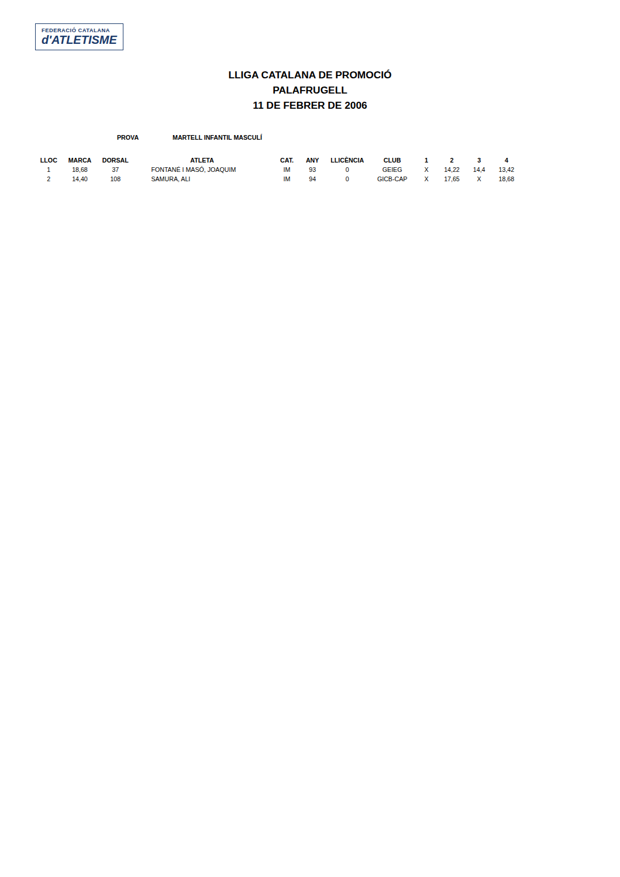FEDERACIÓ CATALANA
d'ATLETISME
LLIGA CATALANA DE PROMOCIÓ
PALAFRUGELL
11 DE FEBRER DE 2006
PROVAMARTELL INFANTIL MASCULÍ
| LLOC | MARCA | DORSAL | ATLETA | CAT. | ANY | LLICÈNCIA | CLUB | 1 | 2 | 3 | 4 |
| --- | --- | --- | --- | --- | --- | --- | --- | --- | --- | --- | --- |
| 1 | 18,68 | 37 | FONTANÉ I MASÓ, JOAQUIM | IM | 93 | 0 | GEIEG | X | 14,22 | 14,4 | 13,42 |
| 2 | 14,40 | 108 | SAMURA, ALI | IM | 94 | 0 | GICB-CAP | X | 17,65 | X | 18,68 |